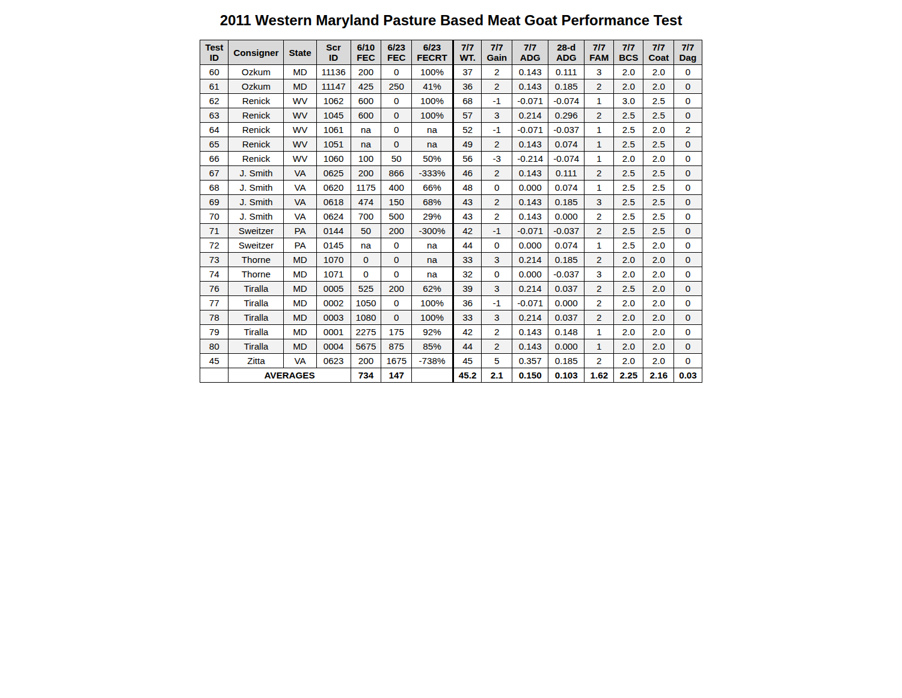2011 Western Maryland Pasture Based Meat Goat Performance Test
| Test ID | Consigner | State | Scr ID | 6/10 FEC | 6/23 FEC | 6/23 FECRT | 7/7 WT. | 7/7 Gain | 7/7 ADG | 28-d ADG | 7/7 FAM | 7/7 BCS | 7/7 Coat | 7/7 Dag |
| --- | --- | --- | --- | --- | --- | --- | --- | --- | --- | --- | --- | --- | --- | --- |
| 60 | Ozkum | MD | 11136 | 200 | 0 | 100% | 37 | 2 | 0.143 | 0.111 | 3 | 2.0 | 2.0 | 0 |
| 61 | Ozkum | MD | 11147 | 425 | 250 | 41% | 36 | 2 | 0.143 | 0.185 | 2 | 2.0 | 2.0 | 0 |
| 62 | Renick | WV | 1062 | 600 | 0 | 100% | 68 | -1 | -0.071 | -0.074 | 1 | 3.0 | 2.5 | 0 |
| 63 | Renick | WV | 1045 | 600 | 0 | 100% | 57 | 3 | 0.214 | 0.296 | 2 | 2.5 | 2.5 | 0 |
| 64 | Renick | WV | 1061 | na | 0 | na | 52 | -1 | -0.071 | -0.037 | 1 | 2.5 | 2.0 | 2 |
| 65 | Renick | WV | 1051 | na | 0 | na | 49 | 2 | 0.143 | 0.074 | 1 | 2.5 | 2.5 | 0 |
| 66 | Renick | WV | 1060 | 100 | 50 | 50% | 56 | -3 | -0.214 | -0.074 | 1 | 2.0 | 2.0 | 0 |
| 67 | J. Smith | VA | 0625 | 200 | 866 | -333% | 46 | 2 | 0.143 | 0.111 | 2 | 2.5 | 2.5 | 0 |
| 68 | J. Smith | VA | 0620 | 1175 | 400 | 66% | 48 | 0 | 0.000 | 0.074 | 1 | 2.5 | 2.5 | 0 |
| 69 | J. Smith | VA | 0618 | 474 | 150 | 68% | 43 | 2 | 0.143 | 0.185 | 3 | 2.5 | 2.5 | 0 |
| 70 | J. Smith | VA | 0624 | 700 | 500 | 29% | 43 | 2 | 0.143 | 0.000 | 2 | 2.5 | 2.5 | 0 |
| 71 | Sweitzer | PA | 0144 | 50 | 200 | -300% | 42 | -1 | -0.071 | -0.037 | 2 | 2.5 | 2.5 | 0 |
| 72 | Sweitzer | PA | 0145 | na | 0 | na | 44 | 0 | 0.000 | 0.074 | 1 | 2.5 | 2.0 | 0 |
| 73 | Thorne | MD | 1070 | 0 | 0 | na | 33 | 3 | 0.214 | 0.185 | 2 | 2.0 | 2.0 | 0 |
| 74 | Thorne | MD | 1071 | 0 | 0 | na | 32 | 0 | 0.000 | -0.037 | 3 | 2.0 | 2.0 | 0 |
| 76 | Tiralla | MD | 0005 | 525 | 200 | 62% | 39 | 3 | 0.214 | 0.037 | 2 | 2.5 | 2.0 | 0 |
| 77 | Tiralla | MD | 0002 | 1050 | 0 | 100% | 36 | -1 | -0.071 | 0.000 | 2 | 2.0 | 2.0 | 0 |
| 78 | Tiralla | MD | 0003 | 1080 | 0 | 100% | 33 | 3 | 0.214 | 0.037 | 2 | 2.0 | 2.0 | 0 |
| 79 | Tiralla | MD | 0001 | 2275 | 175 | 92% | 42 | 2 | 0.143 | 0.148 | 1 | 2.0 | 2.0 | 0 |
| 80 | Tiralla | MD | 0004 | 5675 | 875 | 85% | 44 | 2 | 0.143 | 0.000 | 1 | 2.0 | 2.0 | 0 |
| 45 | Zitta | VA | 0623 | 200 | 1675 | -738% | 45 | 5 | 0.357 | 0.185 | 2 | 2.0 | 2.0 | 0 |
| | AVERAGES | 734 | 147 | | 45.2 | 2.1 | 0.150 | 0.103 | 1.62 | 2.25 | 2.16 | 0.03 |